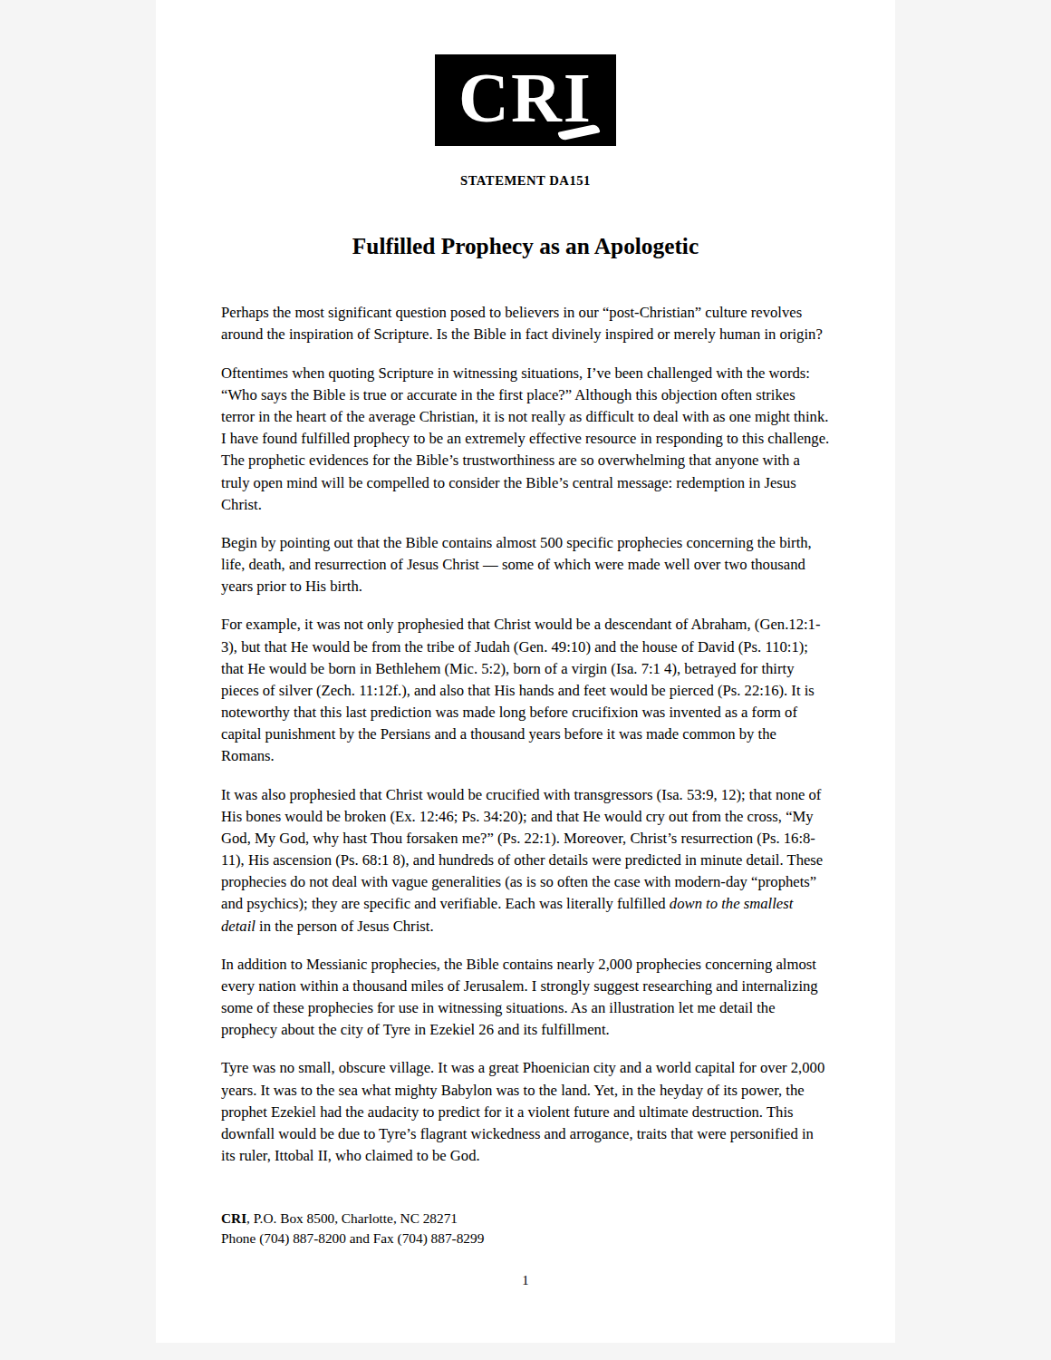CRI
STATEMENT DA151
Fulfilled Prophecy as an Apologetic
Perhaps the most significant question posed to believers in our “post-Christian” culture revolves around the inspiration of Scripture. Is the Bible in fact divinely inspired or merely human in origin?
Oftentimes when quoting Scripture in witnessing situations, I’ve been challenged with the words: “Who says the Bible is true or accurate in the first place?” Although this objection often strikes terror in the heart of the average Christian, it is not really as difficult to deal with as one might think. I have found fulfilled prophecy to be an extremely effective resource in responding to this challenge. The prophetic evidences for the Bible’s trustworthiness are so overwhelming that anyone with a truly open mind will be compelled to consider the Bible’s central message: redemption in Jesus Christ.
Begin by pointing out that the Bible contains almost 500 specific prophecies concerning the birth, life, death, and resurrection of Jesus Christ — some of which were made well over two thousand years prior to His birth.
For example, it was not only prophesied that Christ would be a descendant of Abraham, (Gen.12:1-3), but that He would be from the tribe of Judah (Gen. 49:10) and the house of David (Ps. 110:1); that He would be born in Bethlehem (Mic. 5:2), born of a virgin (Isa. 7:1 4), betrayed for thirty pieces of silver (Zech. 11:12f.), and also that His hands and feet would be pierced (Ps. 22:16). It is noteworthy that this last prediction was made long before crucifixion was invented as a form of capital punishment by the Persians and a thousand years before it was made common by the Romans.
It was also prophesied that Christ would be crucified with transgressors (Isa. 53:9, 12); that none of His bones would be broken (Ex. 12:46; Ps. 34:20); and that He would cry out from the cross, “My God, My God, why hast Thou forsaken me?” (Ps. 22:1). Moreover, Christ’s resurrection (Ps. 16:8-11), His ascension (Ps. 68:1 8), and hundreds of other details were predicted in minute detail. These prophecies do not deal with vague generalities (as is so often the case with modern-day “prophets” and psychics); they are specific and verifiable. Each was literally fulfilled down to the smallest detail in the person of Jesus Christ.
In addition to Messianic prophecies, the Bible contains nearly 2,000 prophecies concerning almost every nation within a thousand miles of Jerusalem. I strongly suggest researching and internalizing some of these prophecies for use in witnessing situations. As an illustration let me detail the prophecy about the city of Tyre in Ezekiel 26 and its fulfillment.
Tyre was no small, obscure village. It was a great Phoenician city and a world capital for over 2,000 years. It was to the sea what mighty Babylon was to the land. Yet, in the heyday of its power, the prophet Ezekiel had the audacity to predict for it a violent future and ultimate destruction. This downfall would be due to Tyre’s flagrant wickedness and arrogance, traits that were personified in its ruler, Ittobal II, who claimed to be God.
CRI, P.O. Box 8500, Charlotte, NC 28271
Phone (704) 887-8200 and Fax (704) 887-8299
1